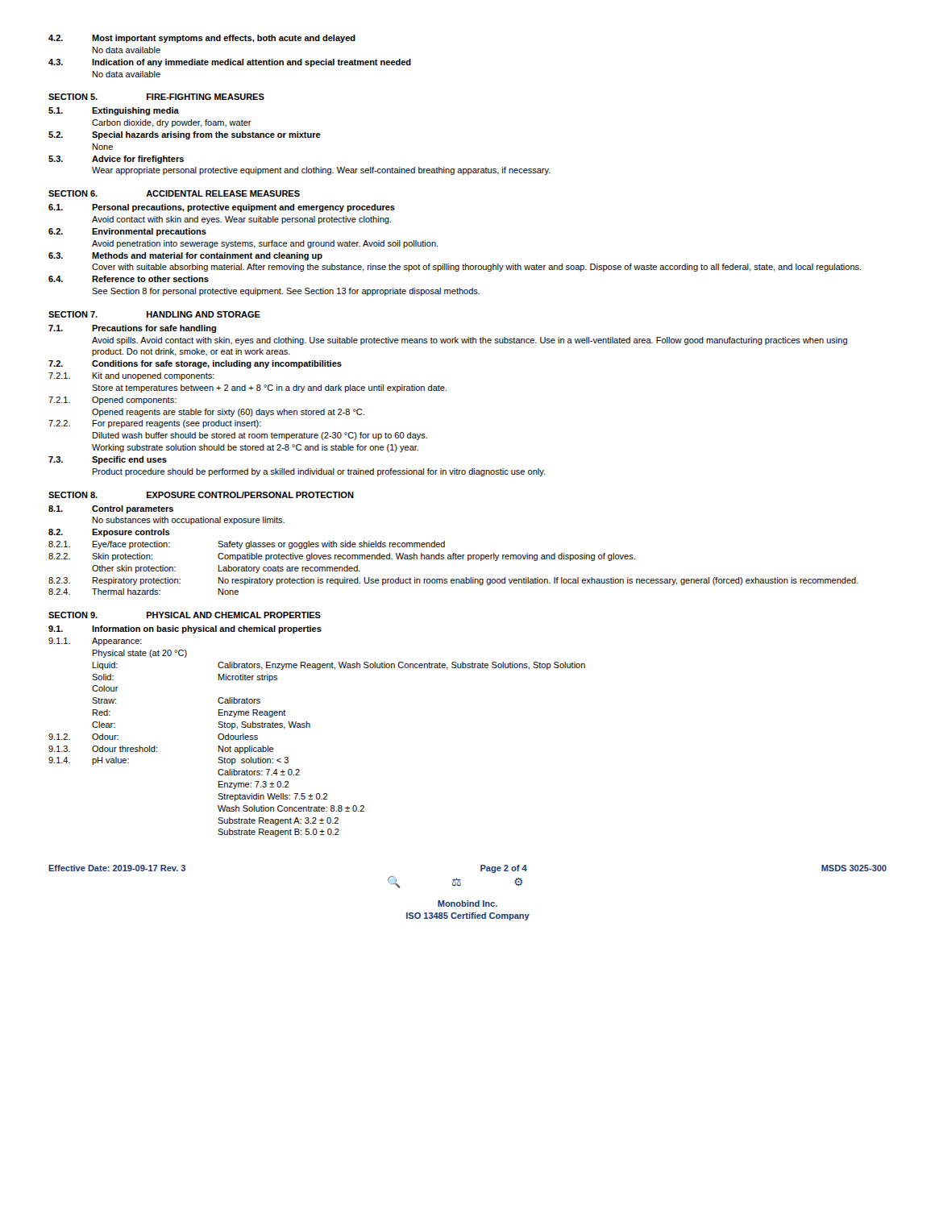| 4.2. | Most important symptoms and effects, both acute and delayed No data available |
| 4.3. | Indication of any immediate medical attention and special treatment needed No data available |
SECTION 5.FIRE-FIGHTING MEASURES
| 5.1. | Extinguishing media Carbon dioxide, dry powder, foam, water |
| 5.2. | Special hazards arising from the substance or mixture None |
| 5.3. | Advice for firefighters Wear appropriate personal protective equipment and clothing. Wear self-contained breathing apparatus, if necessary. |
SECTION 6.ACCIDENTAL RELEASE MEASURES
| 6.1. | Personal precautions, protective equipment and emergency procedures Avoid contact with skin and eyes. Wear suitable personal protective clothing. |
| 6.2. | Environmental precautions Avoid penetration into sewerage systems, surface and ground water. Avoid soil pollution. |
| 6.3. | Methods and material for containment and cleaning up Cover with suitable absorbing material. After removing the substance, rinse the spot of spilling thoroughly with water and soap. Dispose of waste according to all federal, state, and local regulations. |
| 6.4. | Reference to other sections See Section 8 for personal protective equipment. See Section 13 for appropriate disposal methods. |
SECTION 7.HANDLING AND STORAGE
| 7.1. | Precautions for safe handling Avoid spills. Avoid contact with skin, eyes and clothing. Use suitable protective means to work with the substance. Use in a well-ventilated area. Follow good manufacturing practices when using product. Do not drink, smoke, or eat in work areas. |
| 7.2. | Conditions for safe storage, including any incompatibilities |
| 7.2.1. | Kit and unopened components: Store at temperatures between + 2 and + 8 °C in a dry and dark place until expiration date. |
| 7.2.1. | Opened components: Opened reagents are stable for sixty (60) days when stored at 2-8 °C. |
| 7.2.2. | For prepared reagents (see product insert): Diluted wash buffer should be stored at room temperature (2-30 °C) for up to 60 days. Working substrate solution should be stored at 2-8 °C and is stable for one (1) year. |
| 7.3. | Specific end uses Product procedure should be performed by a skilled individual or trained professional for in vitro diagnostic use only. |
SECTION 8.EXPOSURE CONTROL/PERSONAL PROTECTION
| 8.1. | Control parameters No substances with occupational exposure limits. |
| 8.2. | Exposure controls |
| 8.2.1. | Eye/face protection: | Safety glasses or goggles with side shields recommended |
| 8.2.2. | Skin protection: | Compatible protective gloves recommended. Wash hands after properly removing and disposing of gloves. |
| | Other skin protection: | Laboratory coats are recommended. |
| 8.2.3. | Respiratory protection: | No respiratory protection is required. Use product in rooms enabling good ventilation. If local exhaustion is necessary, general (forced) exhaustion is recommended. |
| 8.2.4. | Thermal hazards: | None |
SECTION 9.PHYSICAL AND CHEMICAL PROPERTIES
| 9.1. | Information on basic physical and chemical properties |
| 9.1.1. | Appearance: | |
| | Physical state (at 20 °C) |
| | Liquid: | Calibrators, Enzyme Reagent, Wash Solution Concentrate, Substrate Solutions, Stop Solution |
| | Solid: | Microtiter strips |
| | Colour | |
| | Straw: | Calibrators |
| | Red: | Enzyme Reagent |
| | Clear: | Stop, Substrates, Wash |
| 9.1.2. | Odour: | Odourless |
| 9.1.3. | Odour threshold: | Not applicable |
| 9.1.4. | pH value: | Stop solution: < 3 Calibrators: 7.4 ± 0.2 Enzyme: 7.3 ± 0.2 Streptavidin Wells: 7.5 ± 0.2 Wash Solution Concentrate: 8.8 ± 0.2 Substrate Reagent A: 3.2 ± 0.2 Substrate Reagent B: 5.0 ± 0.2 |
Effective Date: 2019-09-17 Rev. 3 Page 2 of 4 MSDS 3025-300
🔍 ⚖ ⚙
Monobind Inc.
ISO 13485 Certified Company